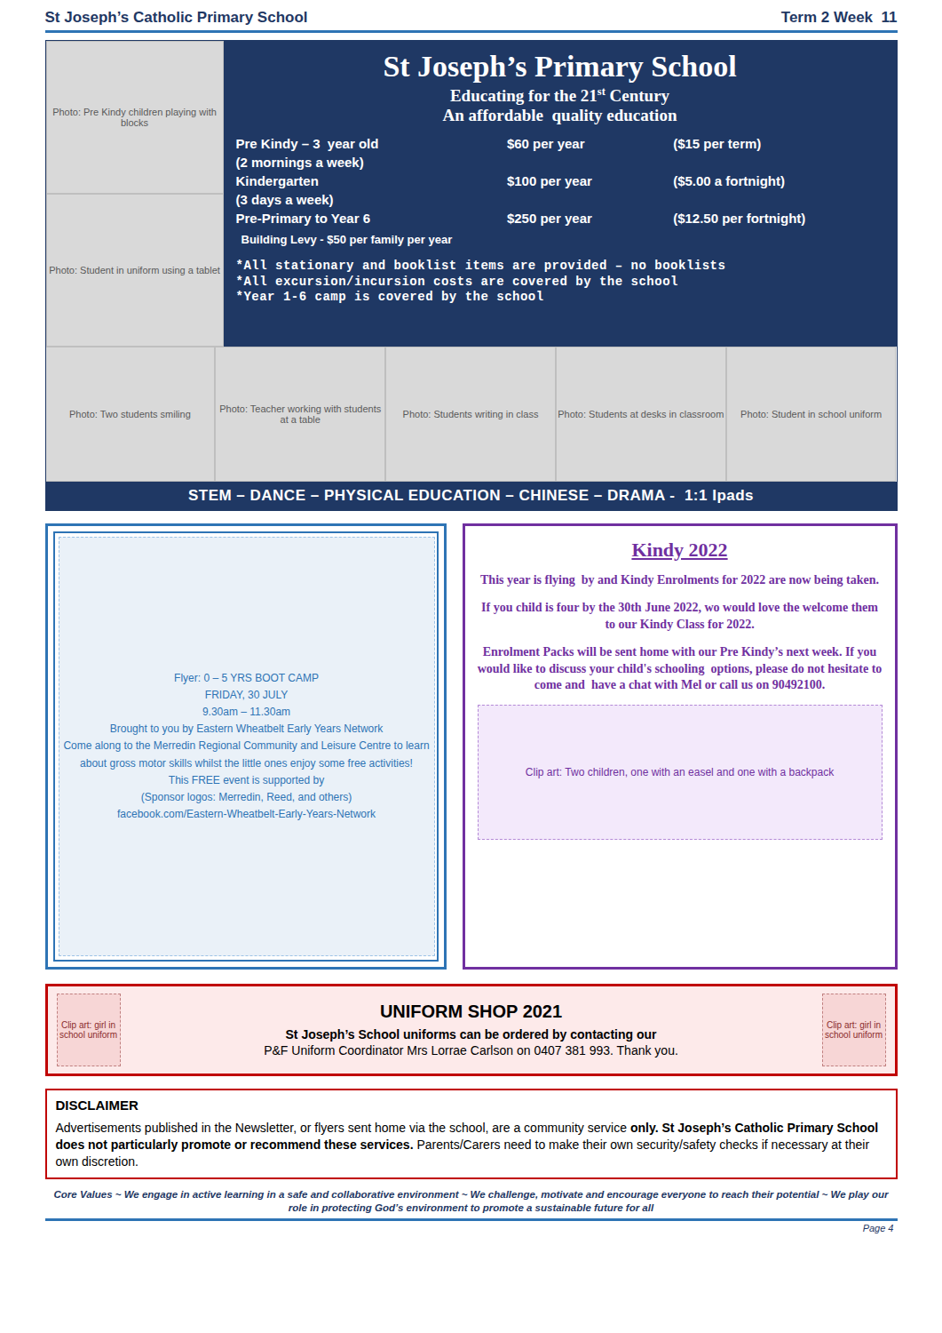St Joseph’s Catholic Primary School
Term 2 Week 11
Photo: Pre Kindy children playing with blocks
Photo: Student in uniform using a tablet
St Joseph’s Primary School
Educating for the 21st Century
An affordable quality education
| Pre Kindy – 3 year old | $60 per year | ($15 per term) |
| (2 mornings a week) | | |
| Kindergarten | $100 per year | ($5.00 a fortnight) |
| (3 days a week) | | |
| Pre-Primary to Year 6 | $250 per year | ($12.50 per fortnight) |
Building Levy - $50 per family per year
*All stationary and booklist items are provided – no booklists
*All excursion/incursion costs are covered by the school
*Year 1-6 camp is covered by the school
Photo: Two students smiling
Photo: Teacher working with students at a table
Photo: Students writing in class
Photo: Students at desks in classroom
Photo: Student in school uniform
STEM – DANCE – PHYSICAL EDUCATION – CHINESE – DRAMA - 1:1 Ipads
Flyer: 0 – 5 YRS BOOT CAMP
FRIDAY, 30 JULY
9.30am – 11.30am
Brought to you by Eastern Wheatbelt Early Years Network
Come along to the Merredin Regional Community and Leisure Centre to learn about gross motor skills whilst the little ones enjoy some free activities!
This FREE event is supported by
(Sponsor logos: Merredin, Reed, and others)
facebook.com/Eastern-Wheatbelt-Early-Years-Network
Kindy 2022
This year is flying by and Kindy Enrolments for 2022 are now being taken.
If you child is four by the 30th June 2022, wo would love the welcome them to our Kindy Class for 2022.
Enrolment Packs will be sent home with our Pre Kindy’s next week. If you would like to discuss your child's schooling options, please do not hesitate to come and have a chat with Mel or call us on 90492100.
Clip art: Two children, one with an easel and one with a backpack
Clip art: girl in school uniform
UNIFORM SHOP 2021
St Joseph’s School uniforms can be ordered by contacting our
P&F Uniform Coordinator Mrs Lorrae Carlson on 0407 381 993. Thank you.
Clip art: girl in school uniform
DISCLAIMER
Advertisements published in the Newsletter, or flyers sent home via the school, are a community service only. St Joseph’s Catholic Primary School does not particularly promote or recommend these services. Parents/Carers need to make their own security/safety checks if necessary at their own discretion.
Core Values ~ We engage in active learning in a safe and collaborative environment ~ We challenge, motivate and encourage everyone to reach their potential ~ We play our role in protecting God’s environment to promote a sustainable future for all
Page 4